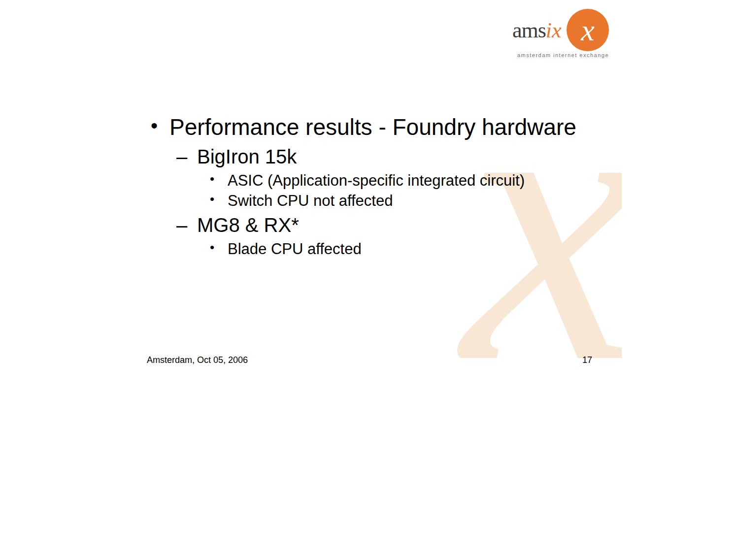x
ams ix x
amsterdam internet exchange
Performance results - Foundry hardware
BigIron 15k
ASIC (Application-specific integrated circuit)
Switch CPU not affected
MG8 & RX*
Blade CPU affected
Amsterdam, Oct 05, 2006 17